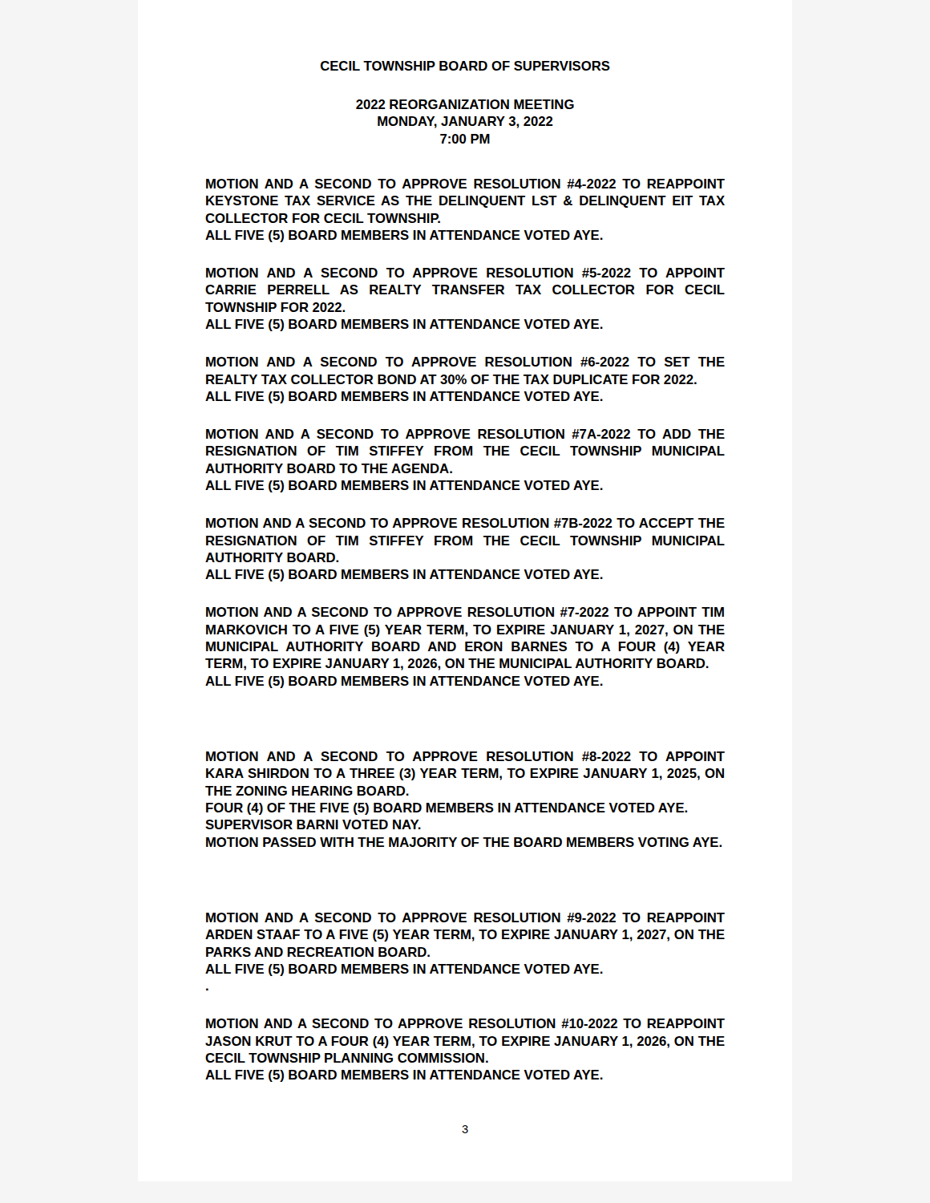Cecil Township Board of Supervisors
2022 Reorganization Meeting Monday, January 3, 2022 7:00 PM
Motion and a second to approve Resolution #4-2022 to reappoint Keystone Tax Service as the delinquent LST & delinquent EIT tax collector for Cecil Township. All five (5) Board members in attendance voted aye.
Motion and a second to approve Resolution #5-2022 to appoint Carrie Perrell as Realty Transfer Tax Collector for Cecil Township for 2022. All five (5) Board members in attendance voted aye.
Motion and a second to approve Resolution #6-2022 to set the Realty Tax Collector bond at 30% of the tax duplicate for 2022. All five (5) Board members in attendance voted aye.
Motion and a second to approve Resolution #7A-2022 to add the resignation of Tim Stiffey from the Cecil Township Municipal Authority Board to the agenda. All five (5) Board members in attendance voted aye.
Motion and a second to approve Resolution #7B-2022 to accept the resignation of Tim Stiffey from the Cecil Township Municipal Authority Board. All five (5) Board members in attendance voted aye.
Motion and a second to approve Resolution #7-2022 to appoint Tim Markovich to a five (5) year term, to expire January 1, 2027, on the Municipal Authority Board and Eron Barnes to a four (4) year term, to expire January 1, 2026, on the Municipal Authority Board. All five (5) Board members in attendance voted aye.
Motion and a second to approve Resolution #8-2022 to appoint Kara Shirdon to a three (3) year term, to expire January 1, 2025, on the Zoning Hearing Board. Four (4) of the five (5) Board members in attendance voted aye. Supervisor Barni voted nay. Motion passed with the majority of the Board members voting aye.
Motion and a second to approve Resolution #9-2022 to reappoint Arden Staaf to a five (5) year term, to expire January 1, 2027, on the Parks and Recreation Board. All five (5) Board members in attendance voted aye. .
Motion and a second to approve Resolution #10-2022 to reappoint Jason Krut to a four (4) year term, to expire January 1, 2026, on the Cecil Township Planning Commission. All five (5) Board members in attendance voted aye.
3